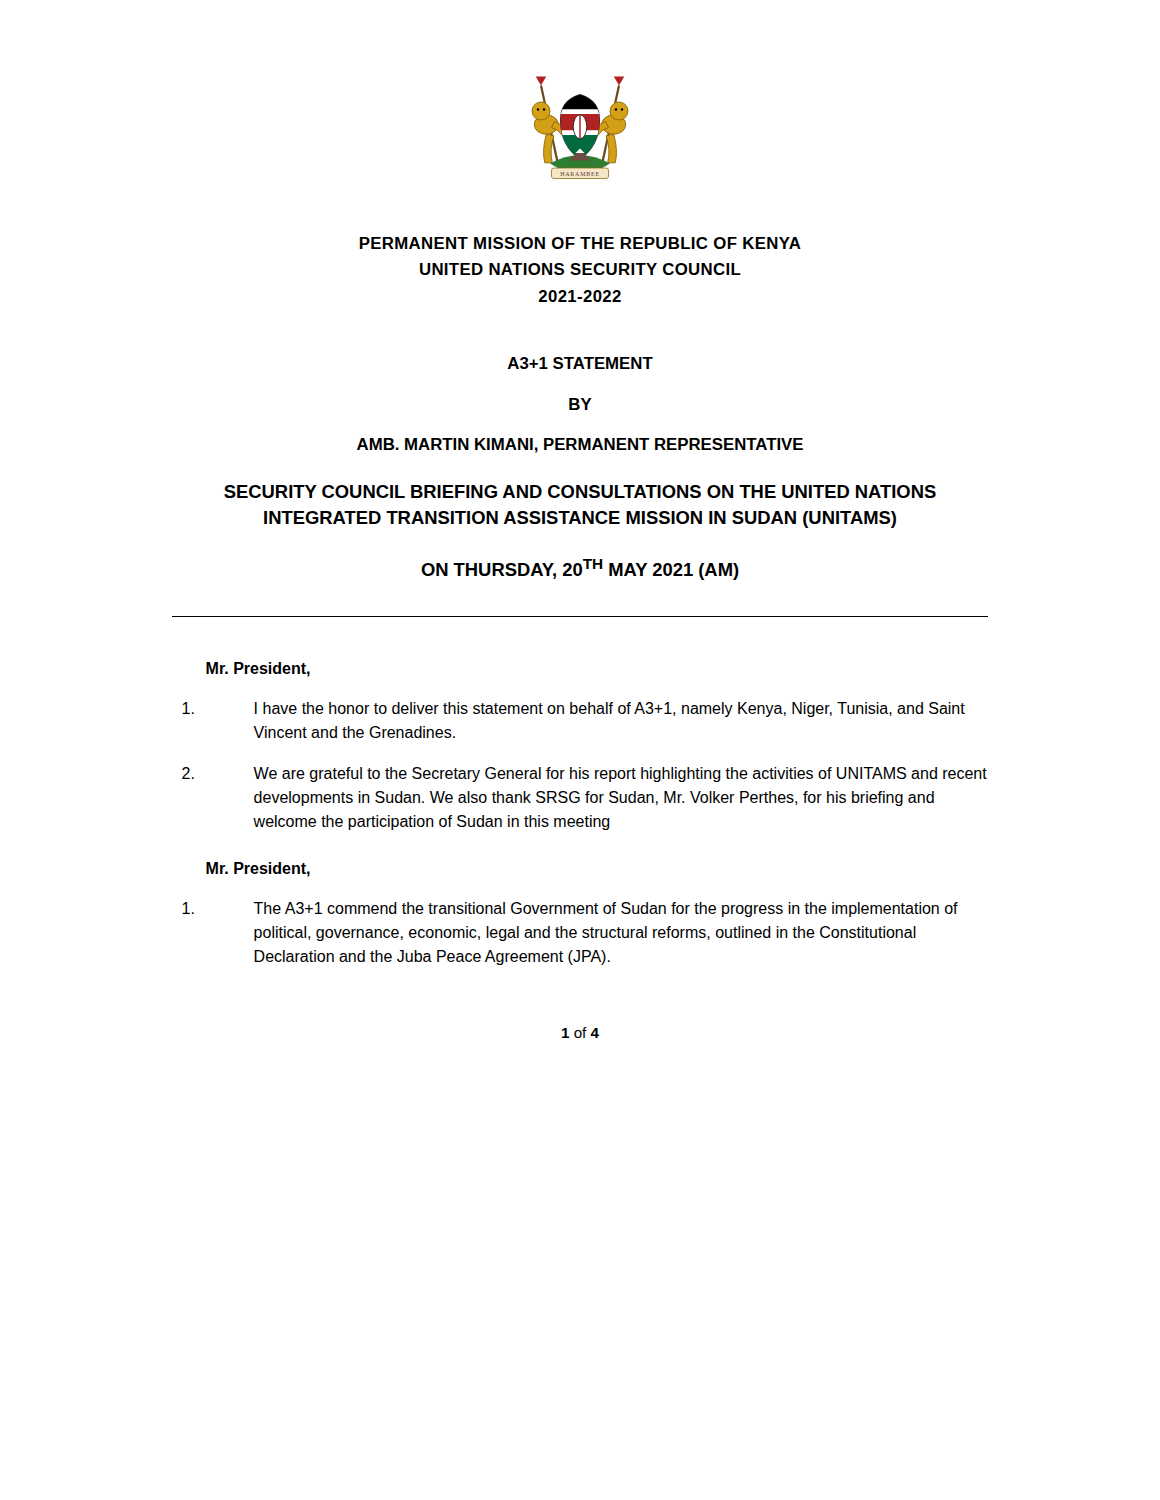HARAMBEE
PERMANENT MISSION OF THE REPUBLIC OF KENYA
UNITED NATIONS SECURITY COUNCIL
2021-2022
A3+1 STATEMENT
BY
AMB. MARTIN KIMANI, PERMANENT REPRESENTATIVE
SECURITY COUNCIL BRIEFING AND CONSULTATIONS ON THE UNITED NATIONS INTEGRATED TRANSITION ASSISTANCE MISSION IN SUDAN (UNITAMS)
ON THURSDAY, 20TH MAY 2021 (AM)
Mr. President,
I have the honor to deliver this statement on behalf of A3+1, namely Kenya, Niger, Tunisia, and Saint Vincent and the Grenadines.
We are grateful to the Secretary General for his report highlighting the activities of UNITAMS and recent developments in Sudan. We also thank SRSG for Sudan, Mr. Volker Perthes, for his briefing and welcome the participation of Sudan in this meeting
Mr. President,
The A3+1 commend the transitional Government of Sudan for the progress in the implementation of political, governance, economic, legal and the structural reforms, outlined in the Constitutional Declaration and the Juba Peace Agreement (JPA).
1 of 4